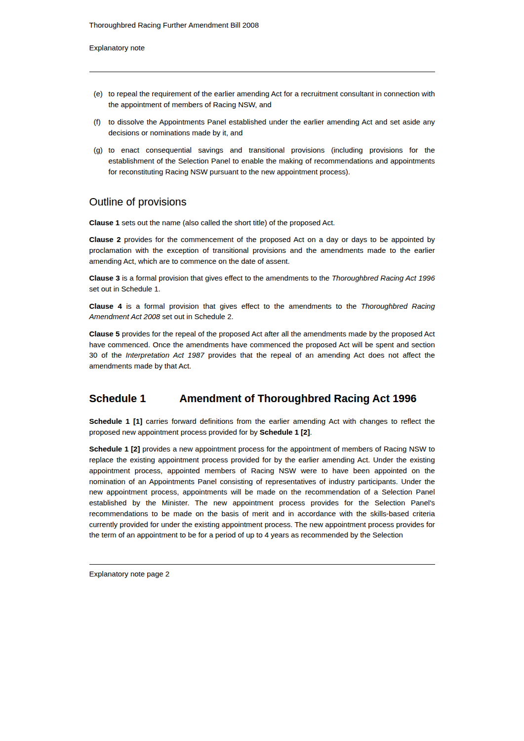Thoroughbred Racing Further Amendment Bill 2008
Explanatory note
(e) to repeal the requirement of the earlier amending Act for a recruitment consultant in connection with the appointment of members of Racing NSW, and
(f) to dissolve the Appointments Panel established under the earlier amending Act and set aside any decisions or nominations made by it, and
(g) to enact consequential savings and transitional provisions (including provisions for the establishment of the Selection Panel to enable the making of recommendations and appointments for reconstituting Racing NSW pursuant to the new appointment process).
Outline of provisions
Clause 1 sets out the name (also called the short title) of the proposed Act.
Clause 2 provides for the commencement of the proposed Act on a day or days to be appointed by proclamation with the exception of transitional provisions and the amendments made to the earlier amending Act, which are to commence on the date of assent.
Clause 3 is a formal provision that gives effect to the amendments to the Thoroughbred Racing Act 1996 set out in Schedule 1.
Clause 4 is a formal provision that gives effect to the amendments to the Thoroughbred Racing Amendment Act 2008 set out in Schedule 2.
Clause 5 provides for the repeal of the proposed Act after all the amendments made by the proposed Act have commenced. Once the amendments have commenced the proposed Act will be spent and section 30 of the Interpretation Act 1987 provides that the repeal of an amending Act does not affect the amendments made by that Act.
Schedule 1 Amendment of Thoroughbred Racing Act 1996
Schedule 1 [1] carries forward definitions from the earlier amending Act with changes to reflect the proposed new appointment process provided for by Schedule 1 [2].
Schedule 1 [2] provides a new appointment process for the appointment of members of Racing NSW to replace the existing appointment process provided for by the earlier amending Act. Under the existing appointment process, appointed members of Racing NSW were to have been appointed on the nomination of an Appointments Panel consisting of representatives of industry participants. Under the new appointment process, appointments will be made on the recommendation of a Selection Panel established by the Minister. The new appointment process provides for the Selection Panel's recommendations to be made on the basis of merit and in accordance with the skills-based criteria currently provided for under the existing appointment process. The new appointment process provides for the term of an appointment to be for a period of up to 4 years as recommended by the Selection
Explanatory note page 2